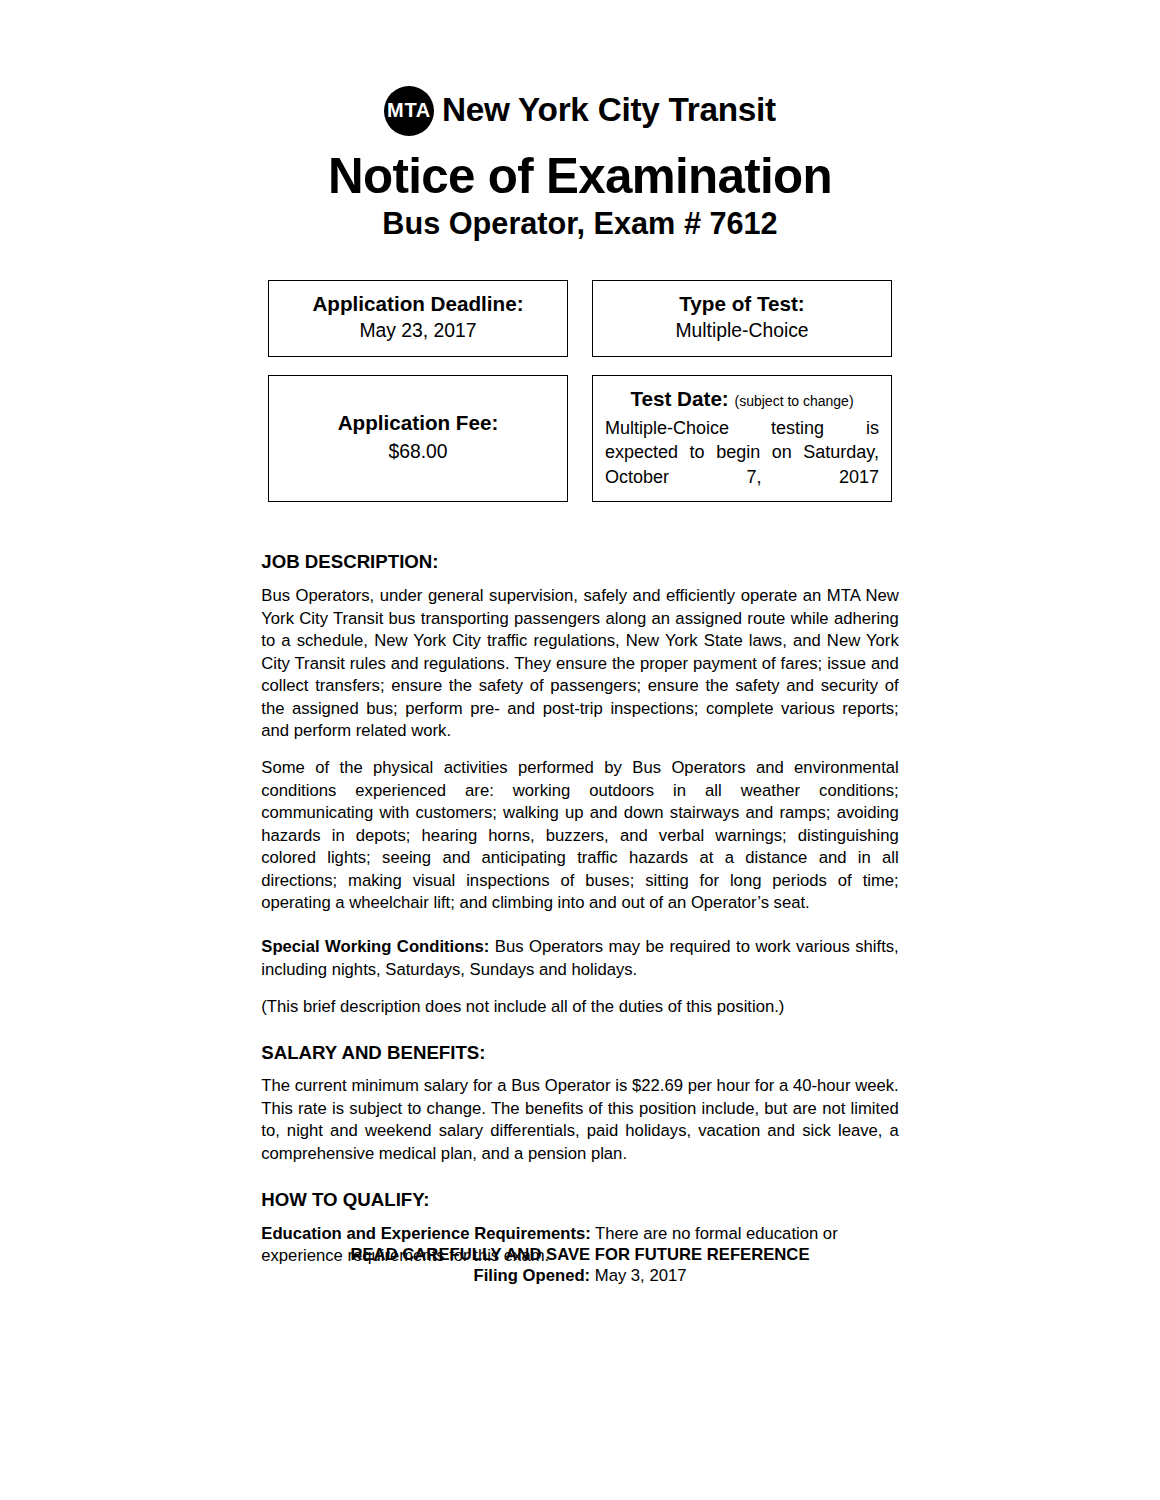MTA New York City Transit
Notice of Examination
Bus Operator, Exam # 7612
| Application Deadline: May 23, 2017 | Type of Test: Multiple-Choice |
| Application Fee: $68.00 | Test Date: (subject to change) Multiple-Choice testing is expected to begin on Saturday, October 7, 2017 |
JOB DESCRIPTION:
Bus Operators, under general supervision, safely and efficiently operate an MTA New York City Transit bus transporting passengers along an assigned route while adhering to a schedule, New York City traffic regulations, New York State laws, and New York City Transit rules and regulations. They ensure the proper payment of fares; issue and collect transfers; ensure the safety of passengers; ensure the safety and security of the assigned bus; perform pre- and post-trip inspections; complete various reports; and perform related work.
Some of the physical activities performed by Bus Operators and environmental conditions experienced are: working outdoors in all weather conditions; communicating with customers; walking up and down stairways and ramps; avoiding hazards in depots; hearing horns, buzzers, and verbal warnings; distinguishing colored lights; seeing and anticipating traffic hazards at a distance and in all directions; making visual inspections of buses; sitting for long periods of time; operating a wheelchair lift; and climbing into and out of an Operator’s seat.
Special Working Conditions: Bus Operators may be required to work various shifts, including nights, Saturdays, Sundays and holidays.
(This brief description does not include all of the duties of this position.)
SALARY AND BENEFITS:
The current minimum salary for a Bus Operator is $22.69 per hour for a 40-hour week. This rate is subject to change. The benefits of this position include, but are not limited to, night and weekend salary differentials, paid holidays, vacation and sick leave, a comprehensive medical plan, and a pension plan.
HOW TO QUALIFY:
Education and Experience Requirements: There are no formal education or experience requirements for this exam.
READ CAREFULLY AND SAVE FOR FUTURE REFERENCE
Filing Opened: May 3, 2017